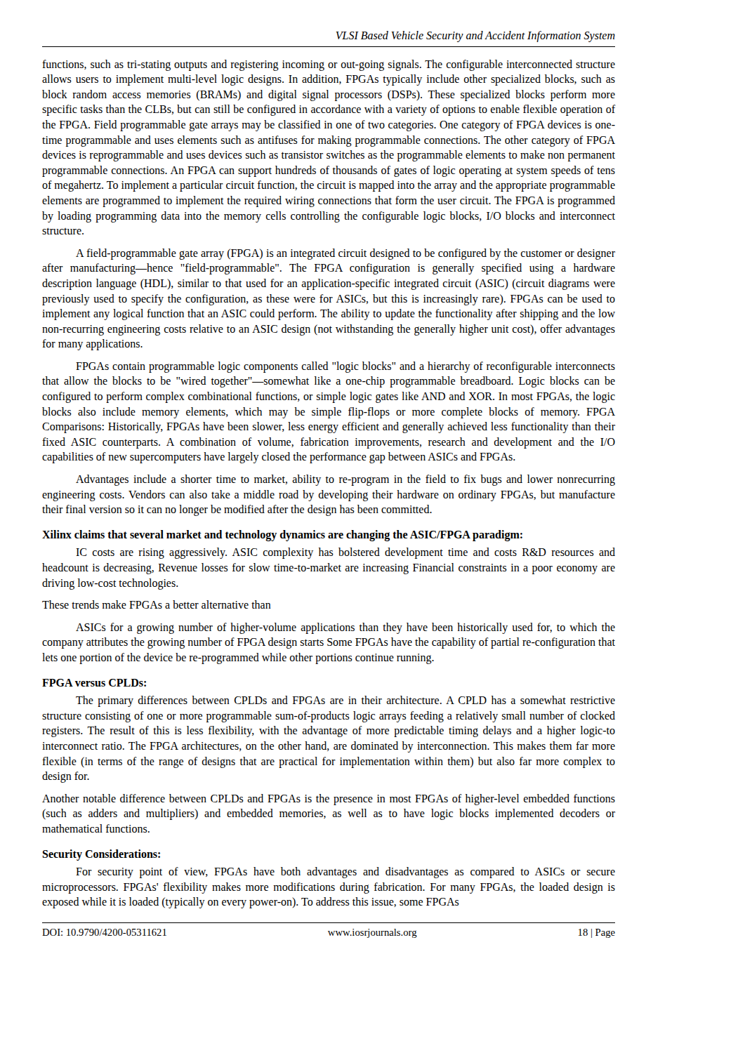VLSI Based Vehicle Security and Accident Information System
functions, such as tri-stating outputs and registering incoming or out-going signals. The configurable interconnected structure allows users to implement multi-level logic designs. In addition, FPGAs typically include other specialized blocks, such as block random access memories (BRAMs) and digital signal processors (DSPs). These specialized blocks perform more specific tasks than the CLBs, but can still be configured in accordance with a variety of options to enable flexible operation of the FPGA. Field programmable gate arrays may be classified in one of two categories. One category of FPGA devices is one-time programmable and uses elements such as antifuses for making programmable connections. The other category of FPGA devices is reprogrammable and uses devices such as transistor switches as the programmable elements to make non permanent programmable connections. An FPGA can support hundreds of thousands of gates of logic operating at system speeds of tens of megahertz. To implement a particular circuit function, the circuit is mapped into the array and the appropriate programmable elements are programmed to implement the required wiring connections that form the user circuit. The FPGA is programmed by loading programming data into the memory cells controlling the configurable logic blocks, I/O blocks and interconnect structure.
A field-programmable gate array (FPGA) is an integrated circuit designed to be configured by the customer or designer after manufacturing—hence "field-programmable". The FPGA configuration is generally specified using a hardware description language (HDL), similar to that used for an application-specific integrated circuit (ASIC) (circuit diagrams were previously used to specify the configuration, as these were for ASICs, but this is increasingly rare). FPGAs can be used to implement any logical function that an ASIC could perform. The ability to update the functionality after shipping and the low non-recurring engineering costs relative to an ASIC design (not withstanding the generally higher unit cost), offer advantages for many applications.
FPGAs contain programmable logic components called "logic blocks" and a hierarchy of reconfigurable interconnects that allow the blocks to be "wired together"—somewhat like a one-chip programmable breadboard. Logic blocks can be configured to perform complex combinational functions, or simple logic gates like AND and XOR. In most FPGAs, the logic blocks also include memory elements, which may be simple flip-flops or more complete blocks of memory. FPGA Comparisons: Historically, FPGAs have been slower, less energy efficient and generally achieved less functionality than their fixed ASIC counterparts. A combination of volume, fabrication improvements, research and development and the I/O capabilities of new supercomputers have largely closed the performance gap between ASICs and FPGAs.
Advantages include a shorter time to market, ability to re-program in the field to fix bugs and lower nonrecurring engineering costs. Vendors can also take a middle road by developing their hardware on ordinary FPGAs, but manufacture their final version so it can no longer be modified after the design has been committed.
Xilinx claims that several market and technology dynamics are changing the ASIC/FPGA paradigm:
IC costs are rising aggressively. ASIC complexity has bolstered development time and costs R&D resources and headcount is decreasing, Revenue losses for slow time-to-market are increasing Financial constraints in a poor economy are driving low-cost technologies.
These trends make FPGAs a better alternative than
ASICs for a growing number of higher-volume applications than they have been historically used for, to which the company attributes the growing number of FPGA design starts Some FPGAs have the capability of partial re-configuration that lets one portion of the device be re-programmed while other portions continue running.
FPGA versus CPLDs:
The primary differences between CPLDs and FPGAs are in their architecture. A CPLD has a somewhat restrictive structure consisting of one or more programmable sum-of-products logic arrays feeding a relatively small number of clocked registers. The result of this is less flexibility, with the advantage of more predictable timing delays and a higher logic-to interconnect ratio. The FPGA architectures, on the other hand, are dominated by interconnection. This makes them far more flexible (in terms of the range of designs that are practical for implementation within them) but also far more complex to design for.
Another notable difference between CPLDs and FPGAs is the presence in most FPGAs of higher-level embedded functions (such as adders and multipliers) and embedded memories, as well as to have logic blocks implemented decoders or mathematical functions.
Security Considerations:
For security point of view, FPGAs have both advantages and disadvantages as compared to ASICs or secure microprocessors. FPGAs' flexibility makes more modifications during fabrication. For many FPGAs, the loaded design is exposed while it is loaded (typically on every power-on). To address this issue, some FPGAs
DOI: 10.9790/4200-05311621 www.iosrjournals.org 18 | Page